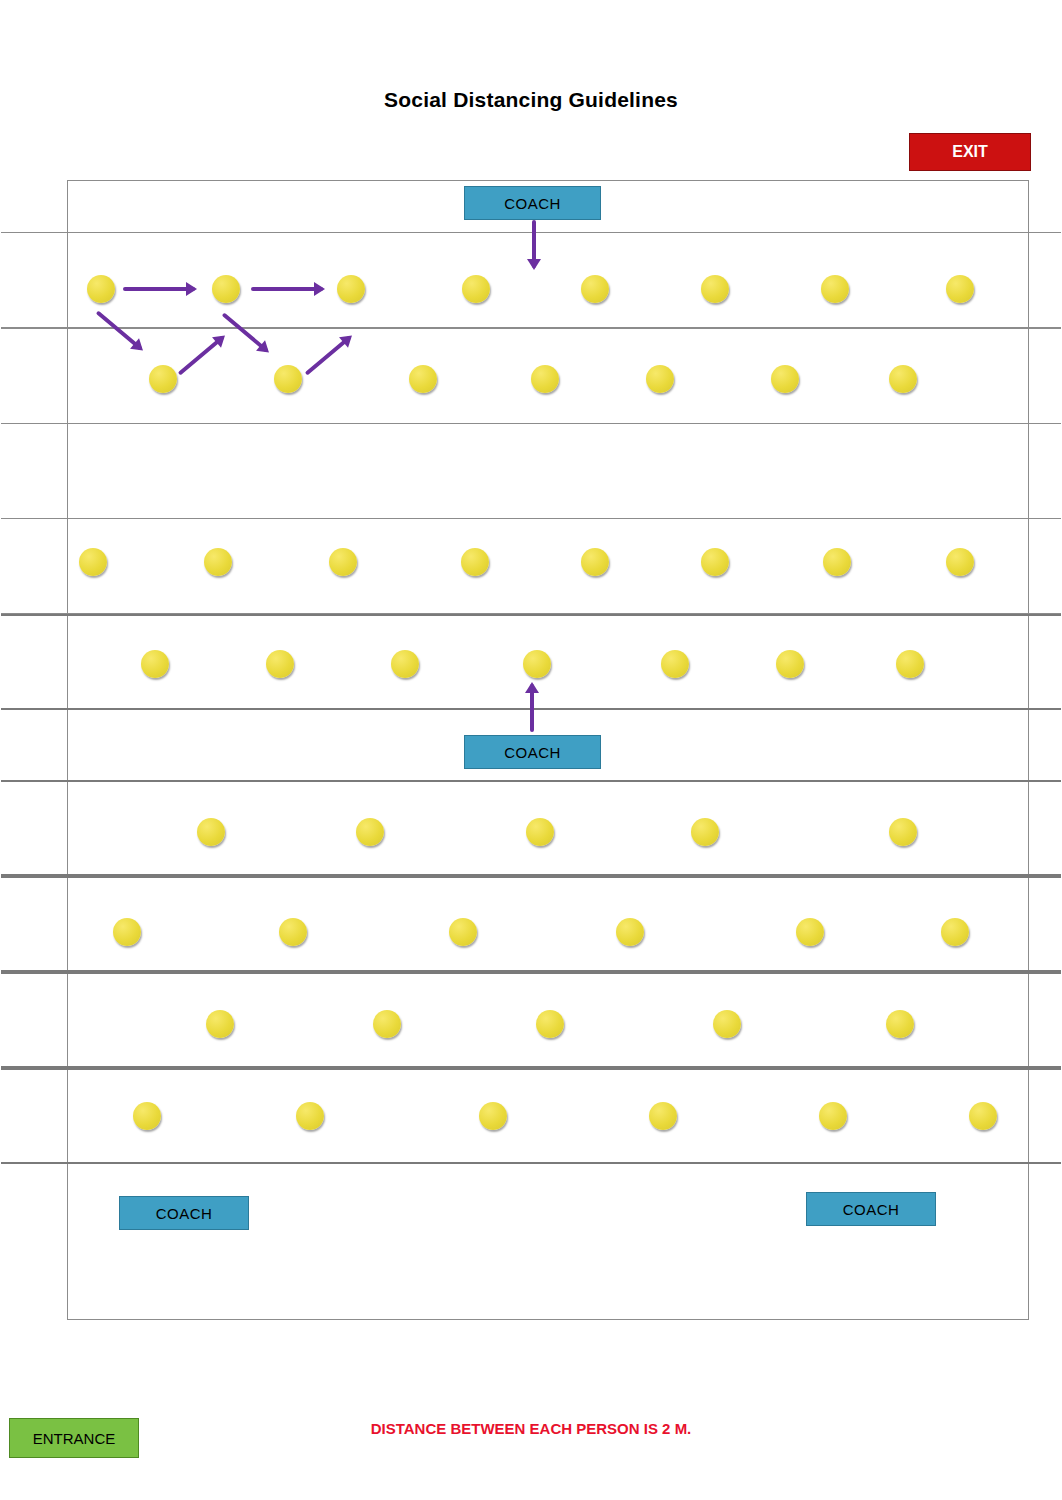Social Distancing Guidelines
EXIT
COACH
COACH
COACH
COACH
ENTRANCE
DISTANCE BETWEEN EACH PERSON IS 2 M.